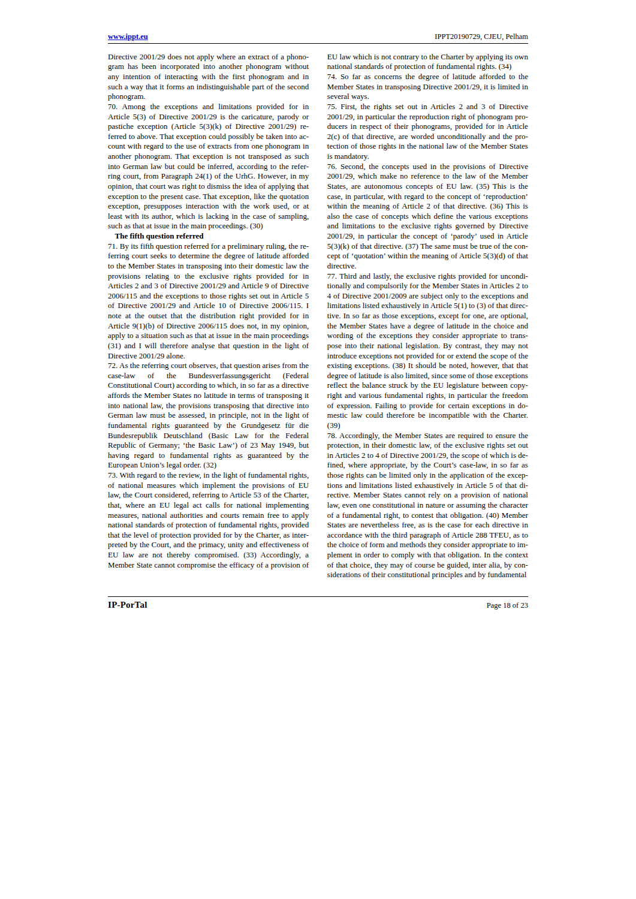www.ippt.eu IPPT20190729, CJEU, Pelham
Directive 2001/29 does not apply where an extract of a phonogram has been incorporated into another phonogram without any intention of interacting with the first phonogram and in such a way that it forms an indistinguishable part of the second phonogram.
70. Among the exceptions and limitations provided for in Article 5(3) of Directive 2001/29 is the caricature, parody or pastiche exception (Article 5(3)(k) of Directive 2001/29) referred to above. That exception could possibly be taken into account with regard to the use of extracts from one phonogram in another phonogram. That exception is not transposed as such into German law but could be inferred, according to the referring court, from Paragraph 24(1) of the UrhG. However, in my opinion, that court was right to dismiss the idea of applying that exception to the present case. That exception, like the quotation exception, presupposes interaction with the work used, or at least with its author, which is lacking in the case of sampling, such as that at issue in the main proceedings. (30)
The fifth question referred
71. By its fifth question referred for a preliminary ruling, the referring court seeks to determine the degree of latitude afforded to the Member States in transposing into their domestic law the provisions relating to the exclusive rights provided for in Articles 2 and 3 of Directive 2001/29 and Article 9 of Directive 2006/115 and the exceptions to those rights set out in Article 5 of Directive 2001/29 and Article 10 of Directive 2006/115. I note at the outset that the distribution right provided for in Article 9(1)(b) of Directive 2006/115 does not, in my opinion, apply to a situation such as that at issue in the main proceedings (31) and I will therefore analyse that question in the light of Directive 2001/29 alone.
72. As the referring court observes, that question arises from the case-law of the Bundesverfassungsgericht (Federal Constitutional Court) according to which, in so far as a directive affords the Member States no latitude in terms of transposing it into national law, the provisions transposing that directive into German law must be assessed, in principle, not in the light of fundamental rights guaranteed by the Grundgesetz für die Bundesrepublik Deutschland (Basic Law for the Federal Republic of Germany; ‘the Basic Law’) of 23 May 1949, but having regard to fundamental rights as guaranteed by the European Union’s legal order. (32)
73. With regard to the review, in the light of fundamental rights, of national measures which implement the provisions of EU law, the Court considered, referring to Article 53 of the Charter, that, where an EU legal act calls for national implementing measures, national authorities and courts remain free to apply national standards of protection of fundamental rights, provided that the level of protection provided for by the Charter, as interpreted by the Court, and the primacy, unity and effectiveness of EU law are not thereby compromised. (33) Accordingly, a Member State cannot compromise the efficacy of a provision of EU law which is not contrary to the Charter by applying its own national standards of protection of fundamental rights. (34)
74. So far as concerns the degree of latitude afforded to the Member States in transposing Directive 2001/29, it is limited in several ways.
75. First, the rights set out in Articles 2 and 3 of Directive 2001/29, in particular the reproduction right of phonogram producers in respect of their phonograms, provided for in Article 2(c) of that directive, are worded unconditionally and the protection of those rights in the national law of the Member States is mandatory.
76. Second, the concepts used in the provisions of Directive 2001/29, which make no reference to the law of the Member States, are autonomous concepts of EU law. (35) This is the case, in particular, with regard to the concept of ‘reproduction’ within the meaning of Article 2 of that directive. (36) This is also the case of concepts which define the various exceptions and limitations to the exclusive rights governed by Directive 2001/29, in particular the concept of ‘parody’ used in Article 5(3)(k) of that directive. (37) The same must be true of the concept of ‘quotation’ within the meaning of Article 5(3)(d) of that directive.
77. Third and lastly, the exclusive rights provided for unconditionally and compulsorily for the Member States in Articles 2 to 4 of Directive 2001/2009 are subject only to the exceptions and limitations listed exhaustively in Article 5(1) to (3) of that directive. In so far as those exceptions, except for one, are optional, the Member States have a degree of latitude in the choice and wording of the exceptions they consider appropriate to transpose into their national legislation. By contrast, they may not introduce exceptions not provided for or extend the scope of the existing exceptions. (38) It should be noted, however, that that degree of latitude is also limited, since some of those exceptions reflect the balance struck by the EU legislature between copyright and various fundamental rights, in particular the freedom of expression. Failing to provide for certain exceptions in domestic law could therefore be incompatible with the Charter. (39)
78. Accordingly, the Member States are required to ensure the protection, in their domestic law, of the exclusive rights set out in Articles 2 to 4 of Directive 2001/29, the scope of which is defined, where appropriate, by the Court’s case-law, in so far as those rights can be limited only in the application of the exceptions and limitations listed exhaustively in Article 5 of that directive. Member States cannot rely on a provision of national law, even one constitutional in nature or assuming the character of a fundamental right, to contest that obligation. (40) Member States are nevertheless free, as is the case for each directive in accordance with the third paragraph of Article 288 TFEU, as to the choice of form and methods they consider appropriate to implement in order to comply with that obligation. In the context of that choice, they may of course be guided, inter alia, by considerations of their constitutional principles and by fundamental
IP-PorTal Page 18 of 23